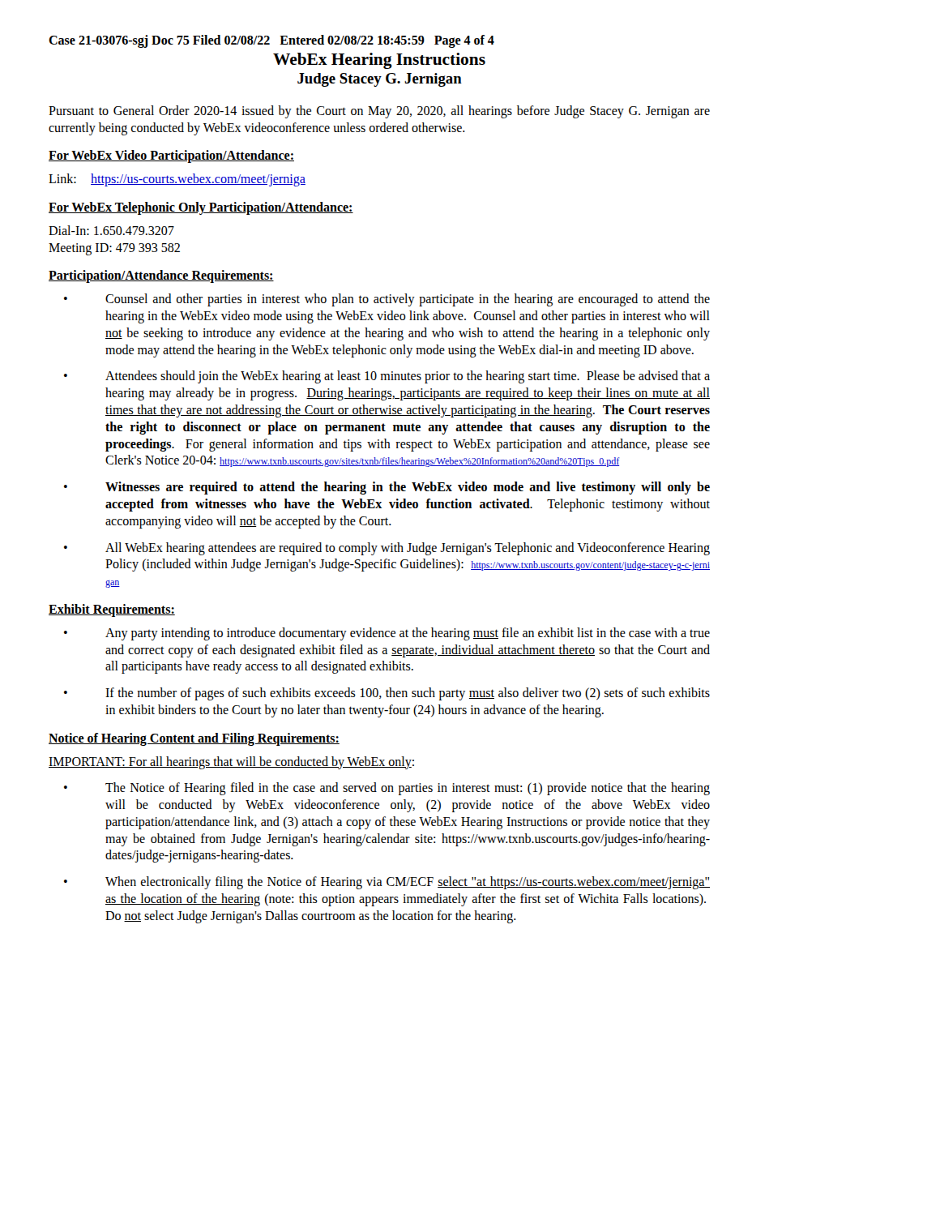Case 21-03076-sgj Doc 75 Filed 02/08/22 Entered 02/08/22 18:45:59 Page 4 of 4
WebEx Hearing Instructions
Judge Stacey G. Jernigan
Pursuant to General Order 2020-14 issued by the Court on May 20, 2020, all hearings before Judge Stacey G. Jernigan are currently being conducted by WebEx videoconference unless ordered otherwise.
For WebEx Video Participation/Attendance:
Link: https://us-courts.webex.com/meet/jerniga
For WebEx Telephonic Only Participation/Attendance:
Dial-In: 1.650.479.3207
Meeting ID: 479 393 582
Participation/Attendance Requirements:
Counsel and other parties in interest who plan to actively participate in the hearing are encouraged to attend the hearing in the WebEx video mode using the WebEx video link above. Counsel and other parties in interest who will not be seeking to introduce any evidence at the hearing and who wish to attend the hearing in a telephonic only mode may attend the hearing in the WebEx telephonic only mode using the WebEx dial-in and meeting ID above.
Attendees should join the WebEx hearing at least 10 minutes prior to the hearing start time. Please be advised that a hearing may already be in progress. During hearings, participants are required to keep their lines on mute at all times that they are not addressing the Court or otherwise actively participating in the hearing. The Court reserves the right to disconnect or place on permanent mute any attendee that causes any disruption to the proceedings. For general information and tips with respect to WebEx participation and attendance, please see Clerk's Notice 20-04: https://www.txnb.uscourts.gov/sites/txnb/files/hearings/Webex%20Information%20and%20Tips_0.pdf
Witnesses are required to attend the hearing in the WebEx video mode and live testimony will only be accepted from witnesses who have the WebEx video function activated. Telephonic testimony without accompanying video will not be accepted by the Court.
All WebEx hearing attendees are required to comply with Judge Jernigan's Telephonic and Videoconference Hearing Policy (included within Judge Jernigan's Judge-Specific Guidelines): https://www.txnb.uscourts.gov/content/judge-stacey-g-c-jernigan
Exhibit Requirements:
Any party intending to introduce documentary evidence at the hearing must file an exhibit list in the case with a true and correct copy of each designated exhibit filed as a separate, individual attachment thereto so that the Court and all participants have ready access to all designated exhibits.
If the number of pages of such exhibits exceeds 100, then such party must also deliver two (2) sets of such exhibits in exhibit binders to the Court by no later than twenty-four (24) hours in advance of the hearing.
Notice of Hearing Content and Filing Requirements:
IMPORTANT: For all hearings that will be conducted by WebEx only:
The Notice of Hearing filed in the case and served on parties in interest must: (1) provide notice that the hearing will be conducted by WebEx videoconference only, (2) provide notice of the above WebEx video participation/attendance link, and (3) attach a copy of these WebEx Hearing Instructions or provide notice that they may be obtained from Judge Jernigan's hearing/calendar site: https://www.txnb.uscourts.gov/judges-info/hearing-dates/judge-jernigans-hearing-dates.
When electronically filing the Notice of Hearing via CM/ECF select "at https://us-courts.webex.com/meet/jerniga" as the location of the hearing (note: this option appears immediately after the first set of Wichita Falls locations). Do not select Judge Jernigan's Dallas courtroom as the location for the hearing.